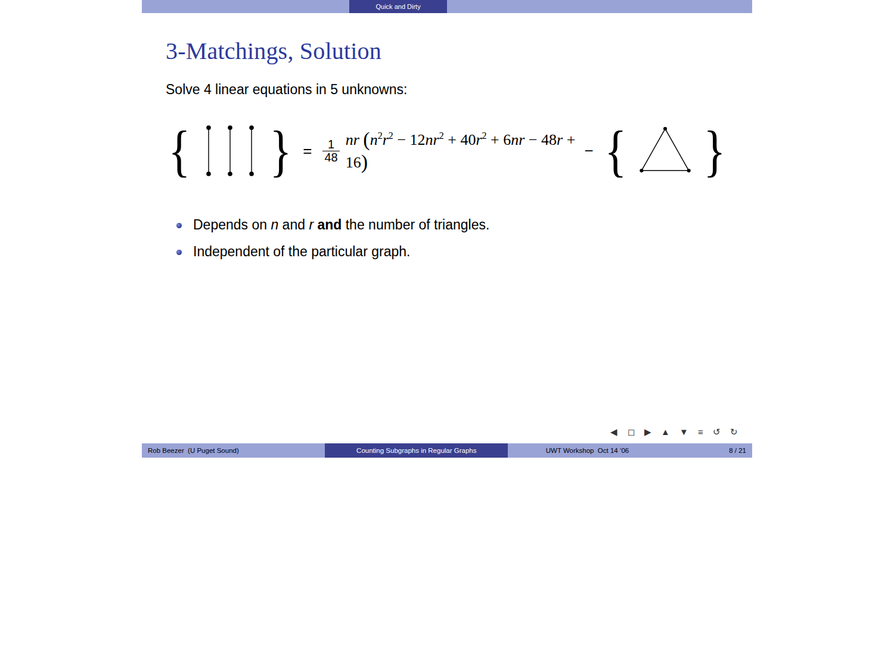Quick and Dirty
3-Matchings, Solution
Solve 4 linear equations in 5 unknowns:
{ } = 148 nr (n2r2 − 12nr2 + 40r2 + 6nr − 48r + 16) − { }
Depends on n and r and the number of triangles.
Independent of the particular graph.
◀ ◻ ▶ ▲ ▼ ≡ ↺ ↻
Rob Beezer (U Puget Sound)
Counting Subgraphs in Regular Graphs
UWT Workshop Oct 14 ‘06
8 / 21